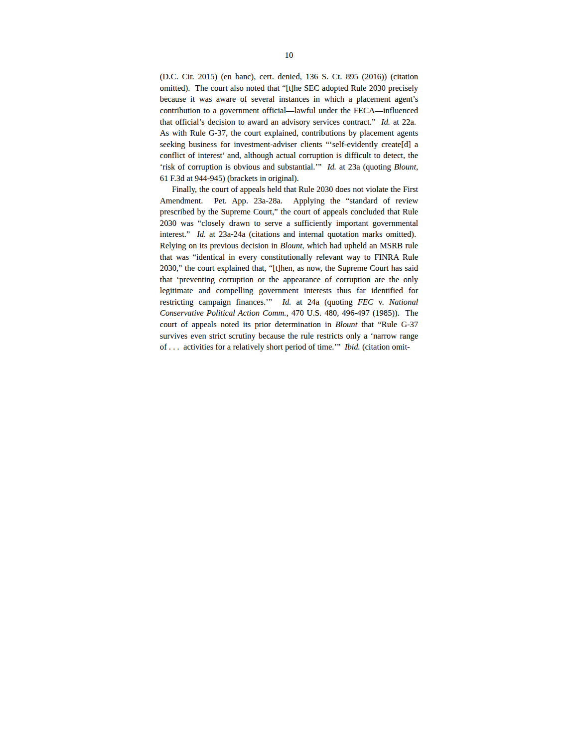10
(D.C. Cir. 2015) (en banc), cert. denied, 136 S. Ct. 895 (2016)) (citation omitted). The court also noted that “[t]he SEC adopted Rule 2030 precisely because it was aware of several instances in which a placement agent’s contribution to a government official—lawful under the FECA—influenced that official’s decision to award an advisory services contract.” Id. at 22a. As with Rule G-37, the court explained, contributions by placement agents seeking business for investment-adviser clients “‘self-evidently create[d] a conflict of interest’ and, although actual corruption is difficult to detect, the ‘risk of corruption is obvious and substantial.’” Id. at 23a (quoting Blount, 61 F.3d at 944-945) (brackets in original).
Finally, the court of appeals held that Rule 2030 does not violate the First Amendment. Pet. App. 23a-28a. Applying the “standard of review prescribed by the Supreme Court,” the court of appeals concluded that Rule 2030 was “closely drawn to serve a sufficiently important governmental interest.” Id. at 23a-24a (citations and internal quotation marks omitted). Relying on its previous decision in Blount, which had upheld an MSRB rule that was “identical in every constitutionally relevant way to FINRA Rule 2030,” the court explained that, “[t]hen, as now, the Supreme Court has said that ‘preventing corruption or the appearance of corruption are the only legitimate and compelling government interests thus far identified for restricting campaign finances.’” Id. at 24a (quoting FEC v. National Conservative Political Action Comm., 470 U.S. 480, 496-497 (1985)). The court of appeals noted its prior determination in Blount that “Rule G-37 survives even strict scrutiny because the rule restricts only a ‘narrow range of . . . activities for a relatively short period of time.’” Ibid. (citation omit-